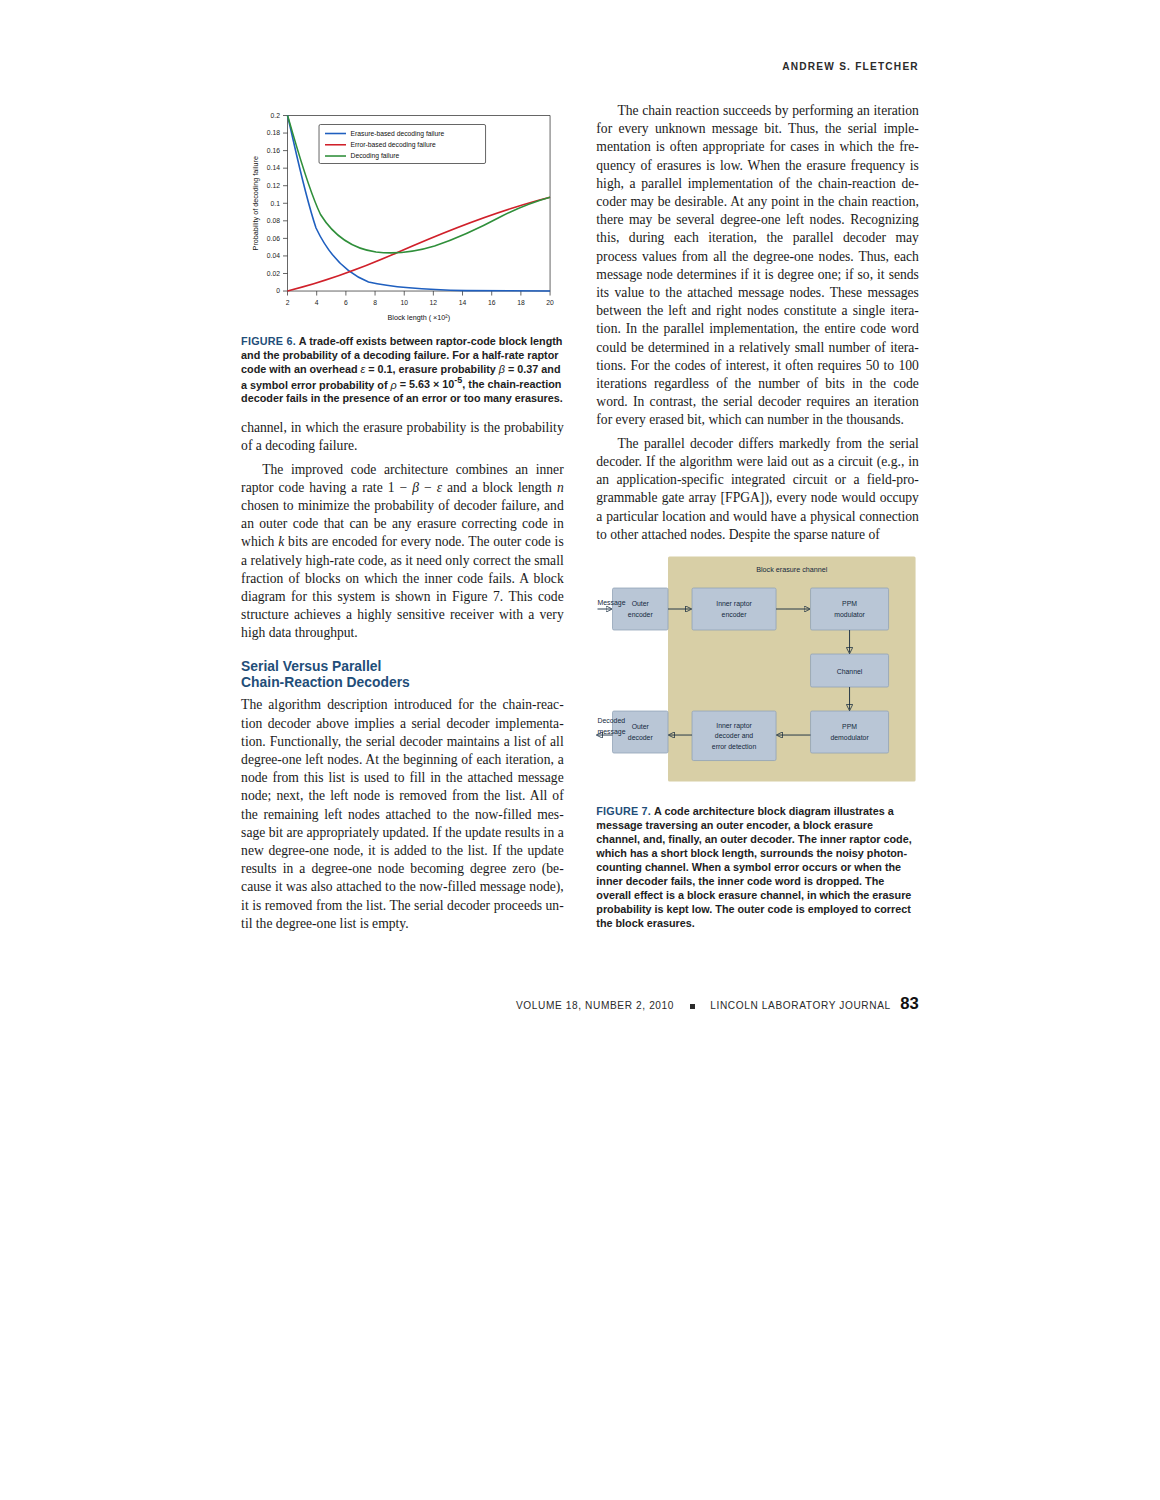ANDREW S. FLETCHER
0.2 0.18 0.16 0.14 0.12 0.1 0.08 0.06 0.04 0.02 0 2 4 6 8 10 12 14 16 18 20 Block length ( ×10²) Probability of decoding failure Erasure-based decoding failure Error-based decoding failure Decoding failure
FIGURE 6. A trade-off exists between raptor-code block length and the probability of a decoding failure. For a half-rate raptor code with an overhead ε = 0.1, erasure probability β = 0.37 and a symbol error probability of ρ = 5.63 × 10-5, the chain-reaction decoder fails in the presence of an error or too many erasures.
channel, in which the erasure probability is the probability of a decoding failure.
The improved code architecture combines an inner raptor code having a rate 1 − β − ε and a block length n chosen to minimize the probability of decoder failure, and an outer code that can be any erasure correcting code in which k bits are encoded for every node. The outer code is a relatively high-rate code, as it need only correct the small fraction of blocks on which the inner code fails. A block diagram for this system is shown in Figure 7. This code structure achieves a highly sensitive receiver with a very high data throughput.
Serial Versus Parallel
Chain-Reaction Decoders
The algorithm description introduced for the chain-reaction decoder above implies a serial decoder implementation. Functionally, the serial decoder maintains a list of all degree-one left nodes. At the beginning of each iteration, a node from this list is used to fill in the attached message node; next, the left node is removed from the list. All of the remaining left nodes attached to the now-filled message bit are appropriately updated. If the update results in a new degree-one node, it is added to the list. If the update results in a degree-one node becoming degree zero (because it was also attached to the now-filled message node), it is removed from the list. The serial decoder proceeds until the degree-one list is empty.
The chain reaction succeeds by performing an iteration for every unknown message bit. Thus, the serial implementation is often appropriate for cases in which the frequency of erasures is low. When the erasure frequency is high, a parallel implementation of the chain-reaction decoder may be desirable. At any point in the chain reaction, there may be several degree-one left nodes. Recognizing this, during each iteration, the parallel decoder may process values from all the degree-one nodes. Thus, each message node determines if it is degree one; if so, it sends its value to the attached message nodes. These messages between the left and right nodes constitute a single iteration. In the parallel implementation, the entire code word could be determined in a relatively small number of iterations. For the codes of interest, it often requires 50 to 100 iterations regardless of the number of bits in the code word. In contrast, the serial decoder requires an iteration for every erased bit, which can number in the thousands.
The parallel decoder differs markedly from the serial decoder. If the algorithm were laid out as a circuit (e.g., in an application-specific integrated circuit or a field-programmable gate array [FPGA]), every node would occupy a particular location and would have a physical connection to other attached nodes. Despite the sparse nature of
Block erasure channel Outer encoder Inner raptor encoder PPM modulator Channel PPM demodulator Inner raptor decoder and error detection Outer decoder Message Decoded message
FIGURE 7. A code architecture block diagram illustrates a message traversing an outer encoder, a block erasure channel, and, finally, an outer decoder. The inner raptor code, which has a short block length, surrounds the noisy photon-counting channel. When a symbol error occurs or when the inner decoder fails, the inner code word is dropped. The overall effect is a block erasure channel, in which the erasure probability is kept low. The outer code is employed to correct the block erasures.
VOLUME 18, NUMBER 2, 2010 LINCOLN LABORATORY JOURNAL 83